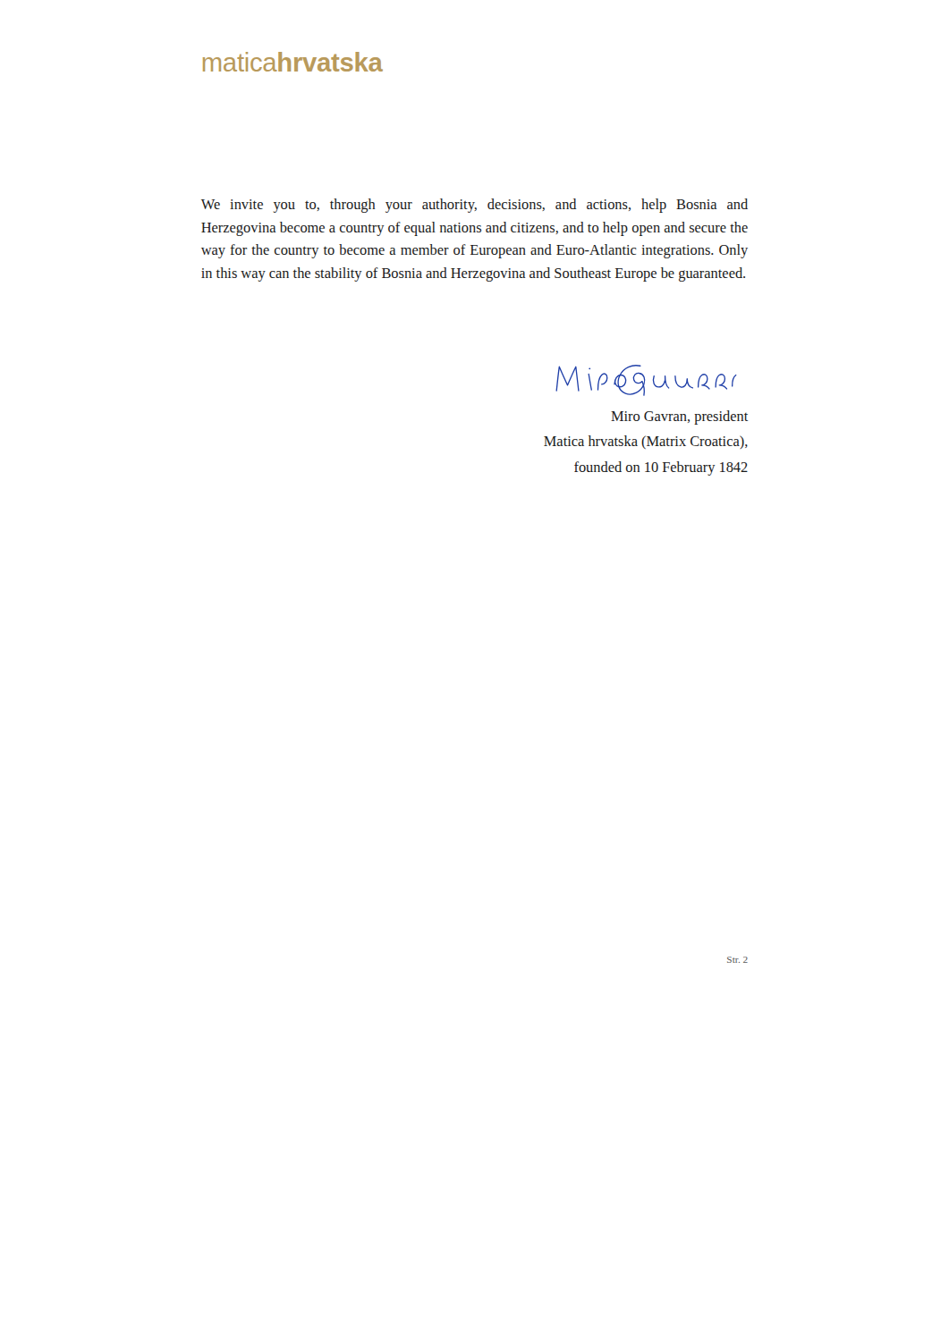matica hrvatska
We invite you to, through your authority, decisions, and actions, help Bosnia and Herzegovina become a country of equal nations and citizens, and to help open and secure the way for the country to become a member of European and Euro-Atlantic integrations. Only in this way can the stability of Bosnia and Herzegovina and Southeast Europe be guaranteed.
Miro Gavran, president Matica hrvatska (Matrix Croatica), founded on 10 February 1842
Str. 2